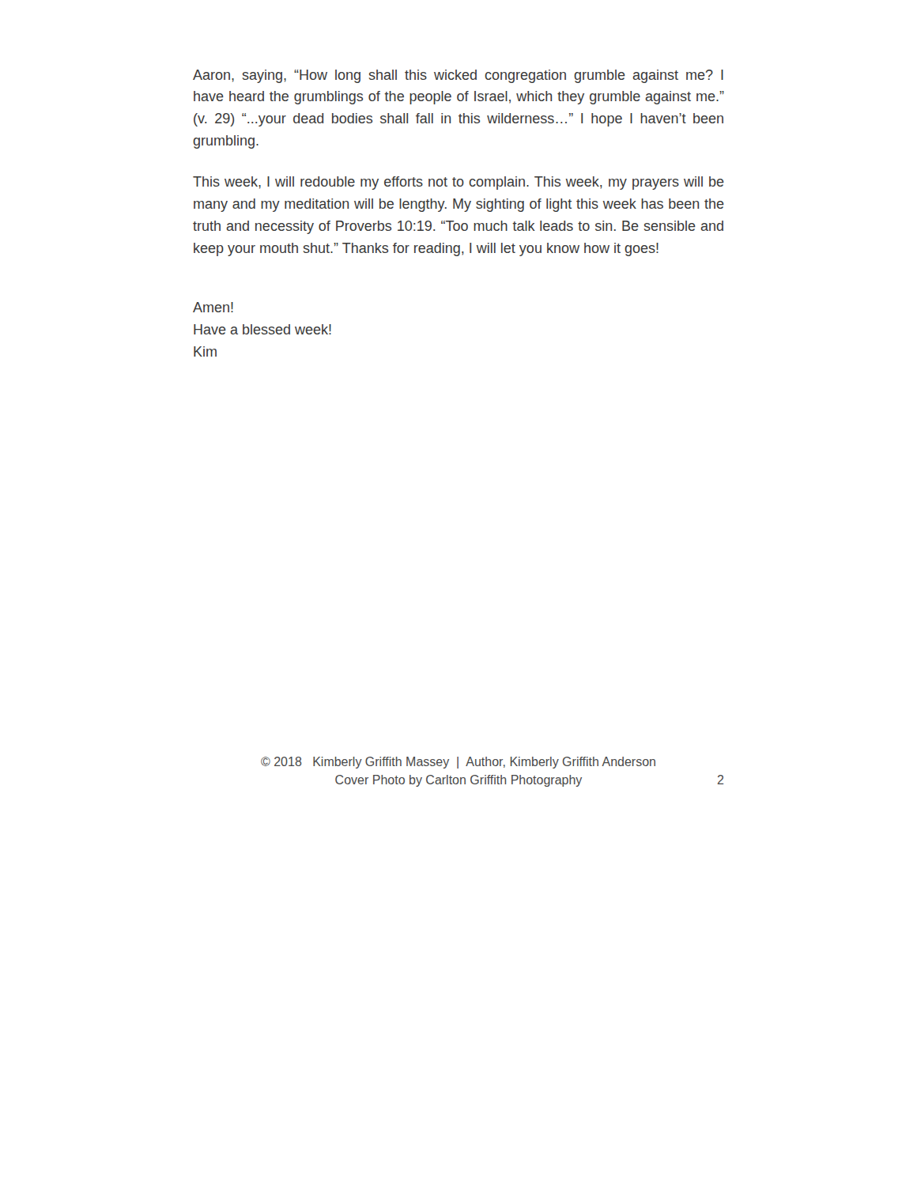Aaron, saying, “How long shall this wicked congregation grumble against me? I have heard the grumblings of the people of Israel, which they grumble against me.” (v. 29) “...your dead bodies shall fall in this wilderness…” I hope I haven’t been grumbling.
This week, I will redouble my efforts not to complain. This week, my prayers will be many and my meditation will be lengthy. My sighting of light this week has been the truth and necessity of Proverbs 10:19. “Too much talk leads to sin. Be sensible and keep your mouth shut.” Thanks for reading, I will let you know how it goes!
Amen!
Have a blessed week!
Kim
© 2018 Kimberly Griffith Massey | Author, Kimberly Griffith Anderson
Cover Photo by Carlton Griffith Photography2